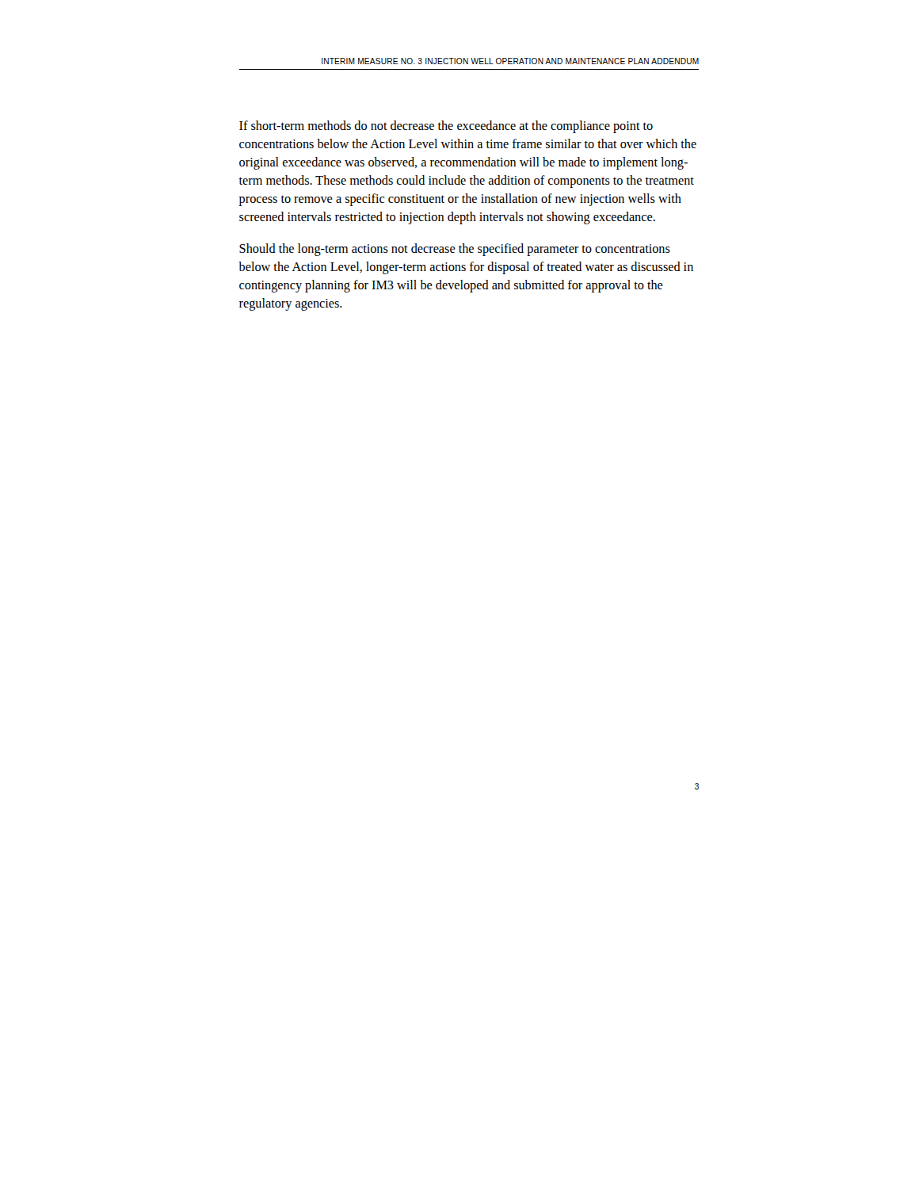Interim Measure No. 3 Injection Well Operation and Maintenance Plan Addendum
If short-term methods do not decrease the exceedance at the compliance point to concentrations below the Action Level within a time frame similar to that over which the original exceedance was observed, a recommendation will be made to implement long-term methods. These methods could include the addition of components to the treatment process to remove a specific constituent or the installation of new injection wells with screened intervals restricted to injection depth intervals not showing exceedance.
Should the long-term actions not decrease the specified parameter to concentrations below the Action Level, longer-term actions for disposal of treated water as discussed in contingency planning for IM3 will be developed and submitted for approval to the regulatory agencies.
3